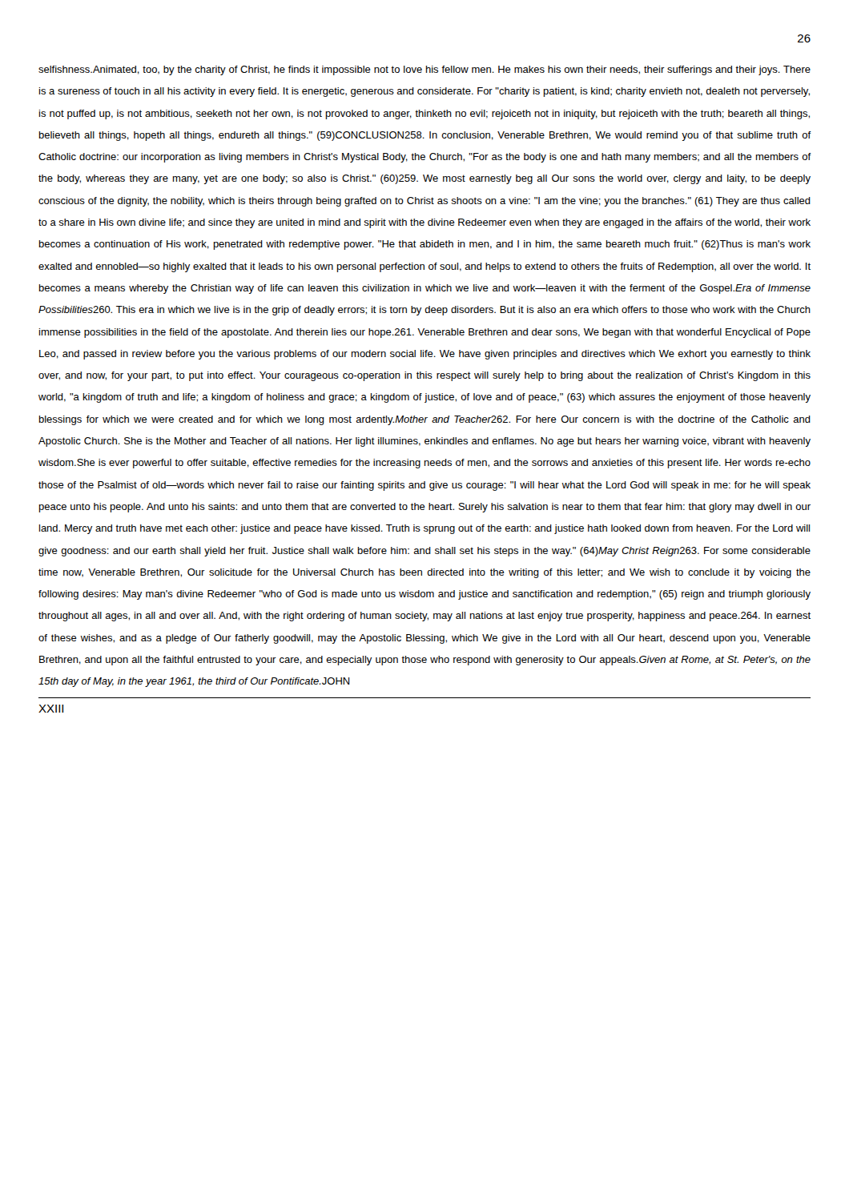26
selfishness.Animated, too, by the charity of Christ, he finds it impossible not to love his fellow men. He makes his own their needs, their sufferings and their joys. There is a sureness of touch in all his activity in every field. It is energetic, generous and considerate. For "charity is patient, is kind; charity envieth not, dealeth not perversely, is not puffed up, is not ambitious, seeketh not her own, is not provoked to anger, thinketh no evil; rejoiceth not in iniquity, but rejoiceth with the truth; beareth all things, believeth all things, hopeth all things, endureth all things." (59)CONCLUSION258. In conclusion, Venerable Brethren, We would remind you of that sublime truth of Catholic doctrine: our incorporation as living members in Christ's Mystical Body, the Church, "For as the body is one and hath many members; and all the members of the body, whereas they are many, yet are one body; so also is Christ." (60)259. We most earnestly beg all Our sons the world over, clergy and laity, to be deeply conscious of the dignity, the nobility, which is theirs through being grafted on to Christ as shoots on a vine: "I am the vine; you the branches." (61) They are thus called to a share in His own divine life; and since they are united in mind and spirit with the divine Redeemer even when they are engaged in the affairs of the world, their work becomes a continuation of His work, penetrated with redemptive power. "He that abideth in men, and I in him, the same beareth much fruit." (62)Thus is man's work exalted and ennobled—so highly exalted that it leads to his own personal perfection of soul, and helps to extend to others the fruits of Redemption, all over the world. It becomes a means whereby the Christian way of life can leaven this civilization in which we live and work—leaven it with the ferment of the Gospel.Era of Immense Possibilities260. This era in which we live is in the grip of deadly errors; it is torn by deep disorders. But it is also an era which offers to those who work with the Church immense possibilities in the field of the apostolate. And therein lies our hope.261. Venerable Brethren and dear sons, We began with that wonderful Encyclical of Pope Leo, and passed in review before you the various problems of our modern social life. We have given principles and directives which We exhort you earnestly to think over, and now, for your part, to put into effect. Your courageous co-operation in this respect will surely help to bring about the realization of Christ's Kingdom in this world, "a kingdom of truth and life; a kingdom of holiness and grace; a kingdom of justice, of love and of peace," (63) which assures the enjoyment of those heavenly blessings for which we were created and for which we long most ardently.Mother and Teacher262. For here Our concern is with the doctrine of the Catholic and Apostolic Church. She is the Mother and Teacher of all nations. Her light illumines, enkindles and enflames. No age but hears her warning voice, vibrant with heavenly wisdom.She is ever powerful to offer suitable, effective remedies for the increasing needs of men, and the sorrows and anxieties of this present life. Her words re-echo those of the Psalmist of old—words which never fail to raise our fainting spirits and give us courage: "I will hear what the Lord God will speak in me: for he will speak peace unto his people. And unto his saints: and unto them that are converted to the heart. Surely his salvation is near to them that fear him: that glory may dwell in our land. Mercy and truth have met each other: justice and peace have kissed. Truth is sprung out of the earth: and justice hath looked down from heaven. For the Lord will give goodness: and our earth shall yield her fruit. Justice shall walk before him: and shall set his steps in the way." (64)May Christ Reign263. For some considerable time now, Venerable Brethren, Our solicitude for the Universal Church has been directed into the writing of this letter; and We wish to conclude it by voicing the following desires: May man's divine Redeemer "who of God is made unto us wisdom and justice and sanctification and redemption," (65) reign and triumph gloriously throughout all ages, in all and over all. And, with the right ordering of human society, may all nations at last enjoy true prosperity, happiness and peace.264. In earnest of these wishes, and as a pledge of Our fatherly goodwill, may the Apostolic Blessing, which We give in the Lord with all Our heart, descend upon you, Venerable Brethren, and upon all the faithful entrusted to your care, and especially upon those who respond with generosity to Our appeals.Given at Rome, at St. Peter's, on the 15th day of May, in the year 1961, the third of Our Pontificate. JOHN
XXIII